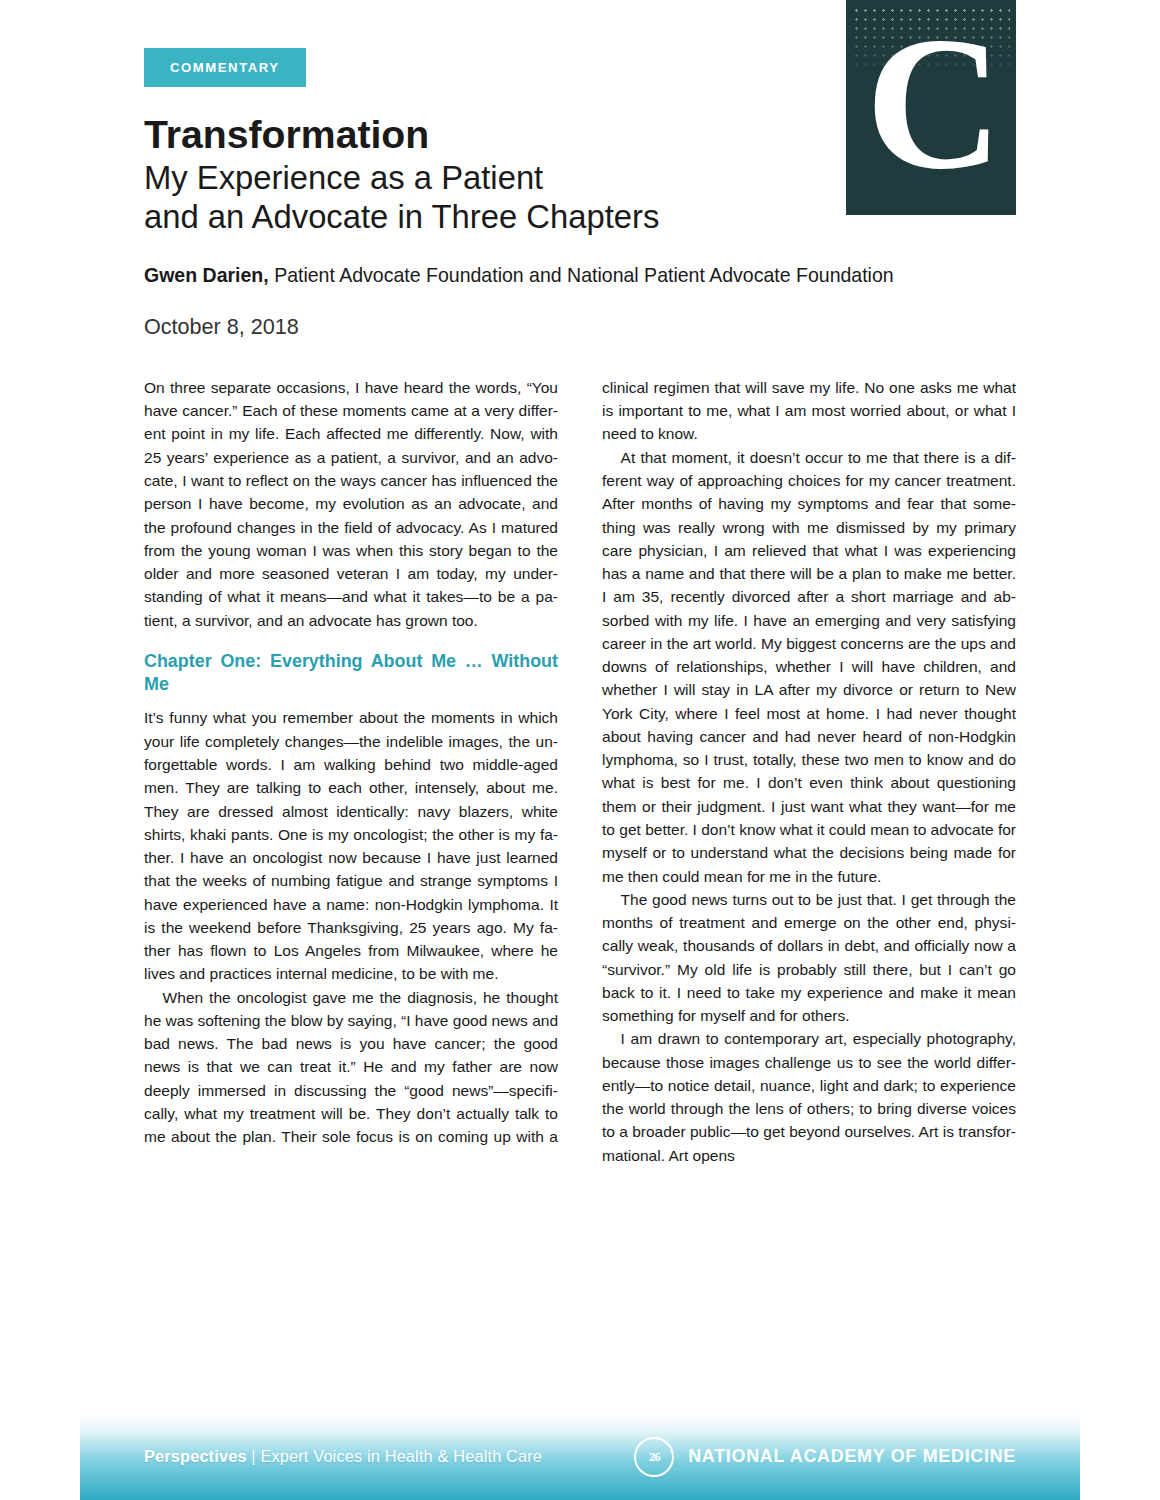C
COMMENTARY
Transformation My Experience as a Patient
and an Advocate in Three Chapters
Gwen Darien, Patient Advocate Foundation and National Patient Advocate Foundation
October 8, 2018
On three separate occasions, I have heard the words, “You have cancer.” Each of these moments came at a very different point in my life. Each affected me differently. Now, with 25 years’ experience as a patient, a survivor, and an advocate, I want to reflect on the ways cancer has influenced the person I have become, my evolution as an advocate, and the profound changes in the field of advocacy. As I matured from the young woman I was when this story began to the older and more seasoned veteran I am today, my understanding of what it means—and what it takes—to be a patient, a survivor, and an advocate has grown too.
Chapter One: Everything About Me … Without Me
It’s funny what you remember about the moments in which your life completely changes—the indelible images, the unforgettable words. I am walking behind two middle-aged men. They are talking to each other, intensely, about me. They are dressed almost identically: navy blazers, white shirts, khaki pants. One is my oncologist; the other is my father. I have an oncologist now because I have just learned that the weeks of numbing fatigue and strange symptoms I have experienced have a name: non-Hodgkin lymphoma. It is the weekend before Thanksgiving, 25 years ago. My father has flown to Los Angeles from Milwaukee, where he lives and practices internal medicine, to be with me.
When the oncologist gave me the diagnosis, he thought he was softening the blow by saying, “I have good news and bad news. The bad news is you have cancer; the good news is that we can treat it.” He and my father are now deeply immersed in discussing the “good news”—specifically, what my treatment will be. They don’t actually talk to me about the plan. Their sole focus is on coming up with a clinical regimen that will save my life. No one asks me what is important to me, what I am most worried about, or what I need to know.
At that moment, it doesn’t occur to me that there is a different way of approaching choices for my cancer treatment. After months of having my symptoms and fear that something was really wrong with me dismissed by my primary care physician, I am relieved that what I was experiencing has a name and that there will be a plan to make me better. I am 35, recently divorced after a short marriage and absorbed with my life. I have an emerging and very satisfying career in the art world. My biggest concerns are the ups and downs of relationships, whether I will have children, and whether I will stay in LA after my divorce or return to New York City, where I feel most at home. I had never thought about having cancer and had never heard of non-Hodgkin lymphoma, so I trust, totally, these two men to know and do what is best for me. I don’t even think about questioning them or their judgment. I just want what they want—for me to get better. I don’t know what it could mean to advocate for myself or to understand what the decisions being made for me then could mean for me in the future.
The good news turns out to be just that. I get through the months of treatment and emerge on the other end, physically weak, thousands of dollars in debt, and officially now a “survivor.” My old life is probably still there, but I can’t go back to it. I need to take my experience and make it mean something for myself and for others.
I am drawn to contemporary art, especially photography, because those images challenge us to see the world differently—to notice detail, nuance, light and dark; to experience the world through the lens of others; to bring diverse voices to a broader public—to get beyond ourselves. Art is transformational. Art opens
Perspectives | Expert Voices in Health & Health Care
26
National Academy of Medicine